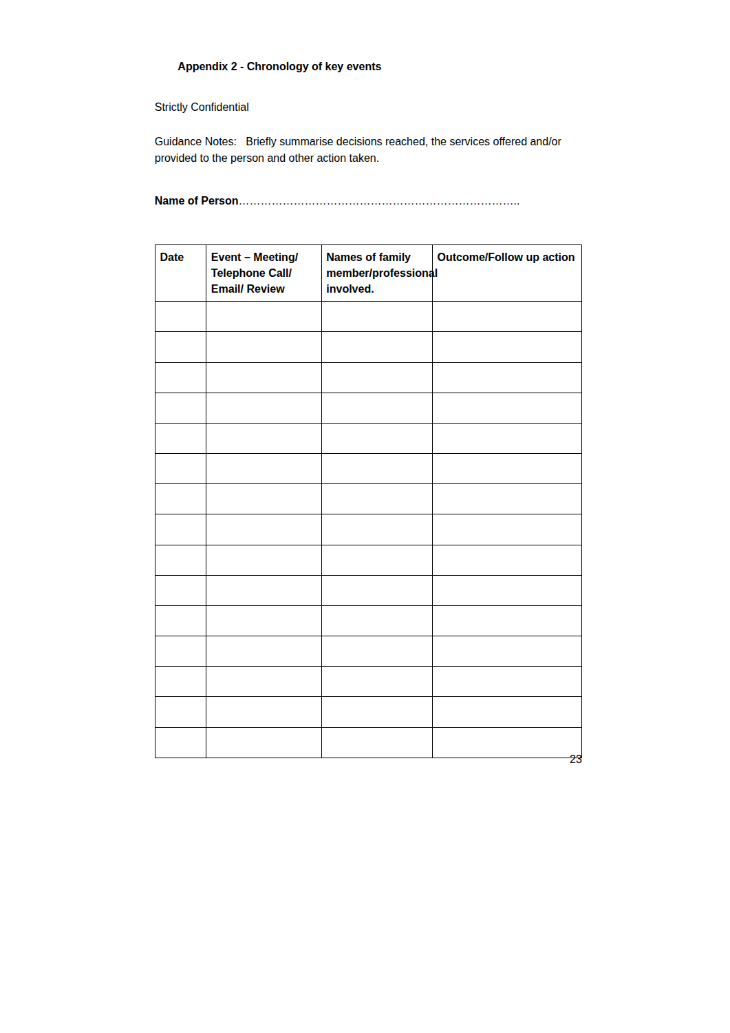Appendix 2 - Chronology of key events
Strictly Confidential
Guidance Notes: Briefly summarise decisions reached, the services offered and/or provided to the person and other action taken.
Name of Person…………………………………………………………………..
| Date | Event – Meeting/ Telephone Call/ Email/ Review | Names of family member/professional involved. | Outcome/Follow up action |
| --- | --- | --- | --- |
23